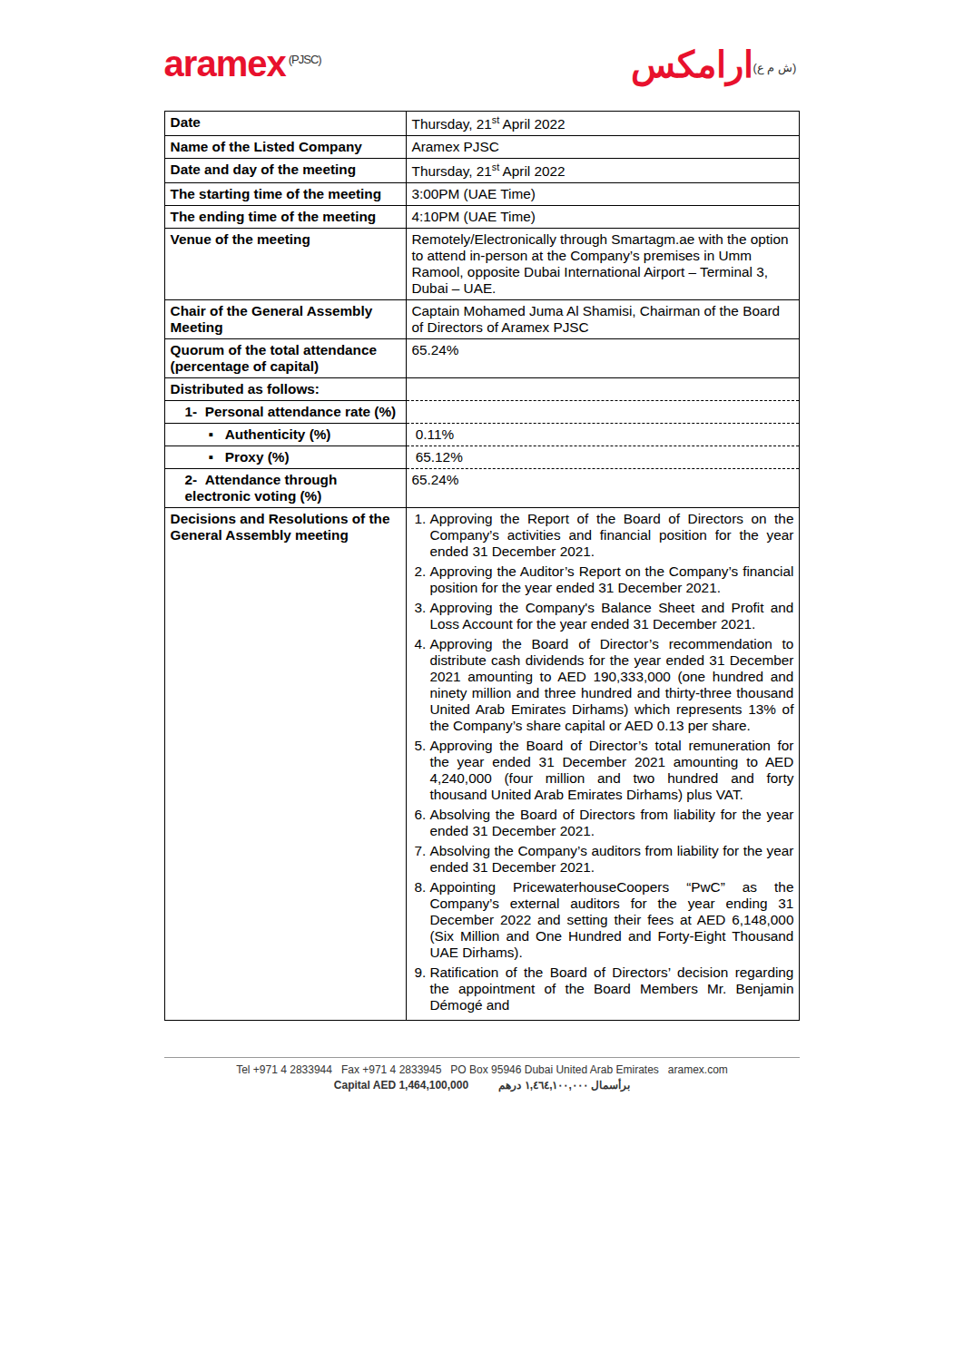aramex(PJSC)
(ش م ع) ارامكس
| Date | Thursday, 21 st April 2022 |
| Name of the Listed Company | Aramex PJSC |
| Date and day of the meeting | Thursday, 21 st April 2022 |
| The starting time of the meeting | 3:00PM (UAE Time) |
| The ending time of the meeting | 4:10PM (UAE Time) |
| Venue of the meeting | Remotely/Electronically through Smartagm.ae with the option to attend in-person at the Company’s premises in Umm Ramool, opposite Dubai International Airport – Terminal 3, Dubai – UAE. |
| Chair of the General Assembly Meeting | Captain Mohamed Juma Al Shamisi, Chairman of the Board of Directors of Aramex PJSC |
| Quorum of the total attendance (percentage of capital) | 65.24% |
| Distributed as follows: | |
| 1- Personal attendance rate (%) | |
| ▪ Authenticity (%) | 0.11% |
| ▪ Proxy (%) | 65.12% |
| 2- Attendance through electronic voting (%) | 65.24% |
| Decisions and Resolutions of the General Assembly meeting | Approving the Report of the Board of Directors on the Company’s activities and financial position for the year ended 31 December 2021. Approving the Auditor’s Report on the Company’s financial position for the year ended 31 December 2021. Approving the Company's Balance Sheet and Profit and Loss Account for the year ended 31 December 2021. Approving the Board of Director’s recommendation to distribute cash dividends for the year ended 31 December 2021 amounting to AED 190,333,000 (one hundred and ninety million and three hundred and thirty-three thousand United Arab Emirates Dirhams) which represents 13% of the Company’s share capital or AED 0.13 per share. Approving the Board of Director’s total remuneration for the year ended 31 December 2021 amounting to AED 4,240,000 (four million and two hundred and forty thousand United Arab Emirates Dirhams) plus VAT. Absolving the Board of Directors from liability for the year ended 31 December 2021. Absolving the Company’s auditors from liability for the year ended 31 December 2021. Appointing PricewaterhouseCoopers “PwC” as the Company’s external auditors for the year ending 31 December 2022 and setting their fees at AED 6,148,000 (Six Million and One Hundred and Forty-Eight Thousand UAE Dirhams). Ratification of the Board of Directors’ decision regarding the appointment of the Board Members Mr. Benjamin Démogé and |
Tel +971 4 2833944 Fax +971 4 2833945 PO Box 95946 Dubai United Arab Emirates aramex.com
Capital AED 1,464,100,000 برأسمال ١,٤٦٤,١٠٠,٠٠٠ درهم